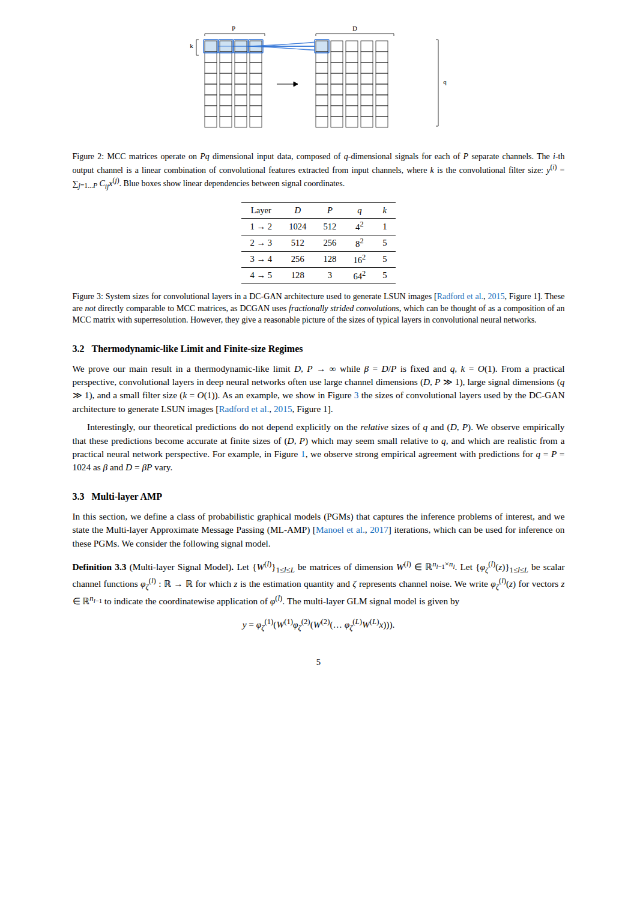P D k q
Figure 2: MCC matrices operate on Pq dimensional input data, composed of q-dimensional signals for each of P separate channels. The i-th output channel is a linear combination of convolutional features extracted from input channels, where k is the convolutional filter size: y(i) = ∑j=1...P Cijx(j). Blue boxes show linear dependencies between signal coordinates.
| Layer | D | P | q | k |
| --- | --- | --- | --- | --- |
| 1 → 2 | 1024 | 512 | 4 2 | 1 |
| 2 → 3 | 512 | 256 | 8 2 | 5 |
| 3 → 4 | 256 | 128 | 16 2 | 5 |
| 4 → 5 | 128 | 3 | 64 2 | 5 |
Figure 3: System sizes for convolutional layers in a DC-GAN architecture used to generate LSUN images [Radford et al., 2015, Figure 1]. These are not directly comparable to MCC matrices, as DCGAN uses fractionally strided convolutions, which can be thought of as a composition of an MCC matrix with superresolution. However, they give a reasonable picture of the sizes of typical layers in convolutional neural networks.
3.2 Thermodynamic-like Limit and Finite-size Regimes
We prove our main result in a thermodynamic-like limit D, P → ∞ while β = D/P is fixed and q, k = O(1). From a practical perspective, convolutional layers in deep neural networks often use large channel dimensions (D, P ≫ 1), large signal dimensions (q ≫ 1), and a small filter size (k = O(1)). As an example, we show in Figure 3 the sizes of convolutional layers used by the DC-GAN architecture to generate LSUN images [Radford et al., 2015, Figure 1].
Interestingly, our theoretical predictions do not depend explicitly on the relative sizes of q and (D, P). We observe empirically that these predictions become accurate at finite sizes of (D, P) which may seem small relative to q, and which are realistic from a practical neural network perspective. For example, in Figure 1, we observe strong empirical agreement with predictions for q = P = 1024 as β and D = βP vary.
3.3 Multi-layer AMP
In this section, we define a class of probabilistic graphical models (PGMs) that captures the inference problems of interest, and we state the Multi-layer Approximate Message Passing (ML-AMP) [Manoel et al., 2017] iterations, which can be used for inference on these PGMs. We consider the following signal model.
Definition 3.3 (Multi-layer Signal Model). Let {W(l)}1≤l≤L be matrices of dimension W(l) ∈ ℝnl−1×nl. Let {φζ(l)(z)}1≤l≤L be scalar channel functions φζ(l) : ℝ → ℝ for which z is the estimation quantity and ζ represents channel noise. We write φζ(l)(z) for vectors z ∈ ℝnl−1 to indicate the coordinatewise application of φ(l). The multi-layer GLM signal model is given by
y = φζ(1)(W(1)φζ(2)(W(2)(… φζ(L)W(L)x))).
5